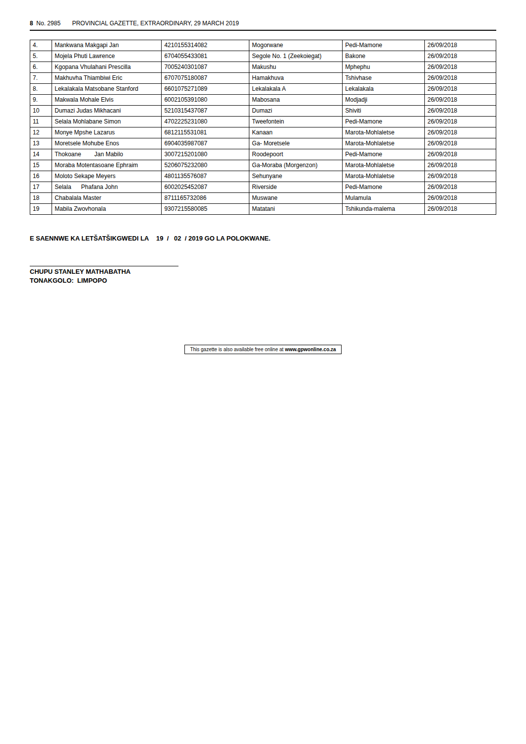8 No. 2985 PROVINCIAL GAZETTE, EXTRAORDINARY, 29 MARCH 2019
| 4. | Mankwana Makgapi Jan | 4210155314082 | Mogorwane | Pedi-Mamone | 26/09/2018 |
| 5. | Mojela Phuti Lawrence | 6704055433081 | Segole No. 1 (Zeekoiegat) | Bakone | 26/09/2018 |
| 6. | Kgopana Vhulahani Prescilla | 7005240301087 | Makushu | Mphephu | 26/09/2018 |
| 7. | Makhuvha Thiambiwi Eric | 6707075180087 | Hamakhuva | Tshivhase | 26/09/2018 |
| 8. | Lekalakala Matsobane Stanford | 6601075271089 | Lekalakala A | Lekalakala | 26/09/2018 |
| 9. | Makwala Mohale Elvis | 6002105391080 | Mabosana | Modjadji | 26/09/2018 |
| 10 | Dumazi Judas Mikhacani | 5210315437087 | Dumazi | Shiviti | 26/09/2018 |
| 11 | Selala Mohlabane Simon | 4702225231080 | Tweefontein | Pedi-Mamone | 26/09/2018 |
| 12 | Monye Mpshe Lazarus | 6812115531081 | Kanaan | Marota-Mohlaletse | 26/09/2018 |
| 13 | Moretsele Mohube Enos | 6904035987087 | Ga- Moretsele | Marota-Mohlaletse | 26/09/2018 |
| 14 | Thokoane Jan Mabilo | 3007215201080 | Roodepoort | Pedi-Mamone | 26/09/2018 |
| 15 | Moraba Motentasoane Ephraim | 5206075232080 | Ga-Moraba (Morgenzon) | Marota-Mohlaletse | 26/09/2018 |
| 16 | Moloto Sekape Meyers | 4801135576087 | Sehunyane | Marota-Mohlaletse | 26/09/2018 |
| 17 | Selala Phafana John | 6002025452087 | Riverside | Pedi-Mamone | 26/09/2018 |
| 18 | Chabalala Master | 8711165732086 | Muswane | Mulamula | 26/09/2018 |
| 19 | Mabila Zwovhonala | 9307215580085 | Matatani | Tshikunda-malema | 26/09/2018 |
E SAENNWE KA LETŠATŠIKGWEDI LA 19 / 02 / 2019 GO LA POLOKWANE.
CHUPU STANLEY MATHABATHA
TONAKGOLO: LIMPOPO
This gazette is also available free online at www.gpwonline.co.za